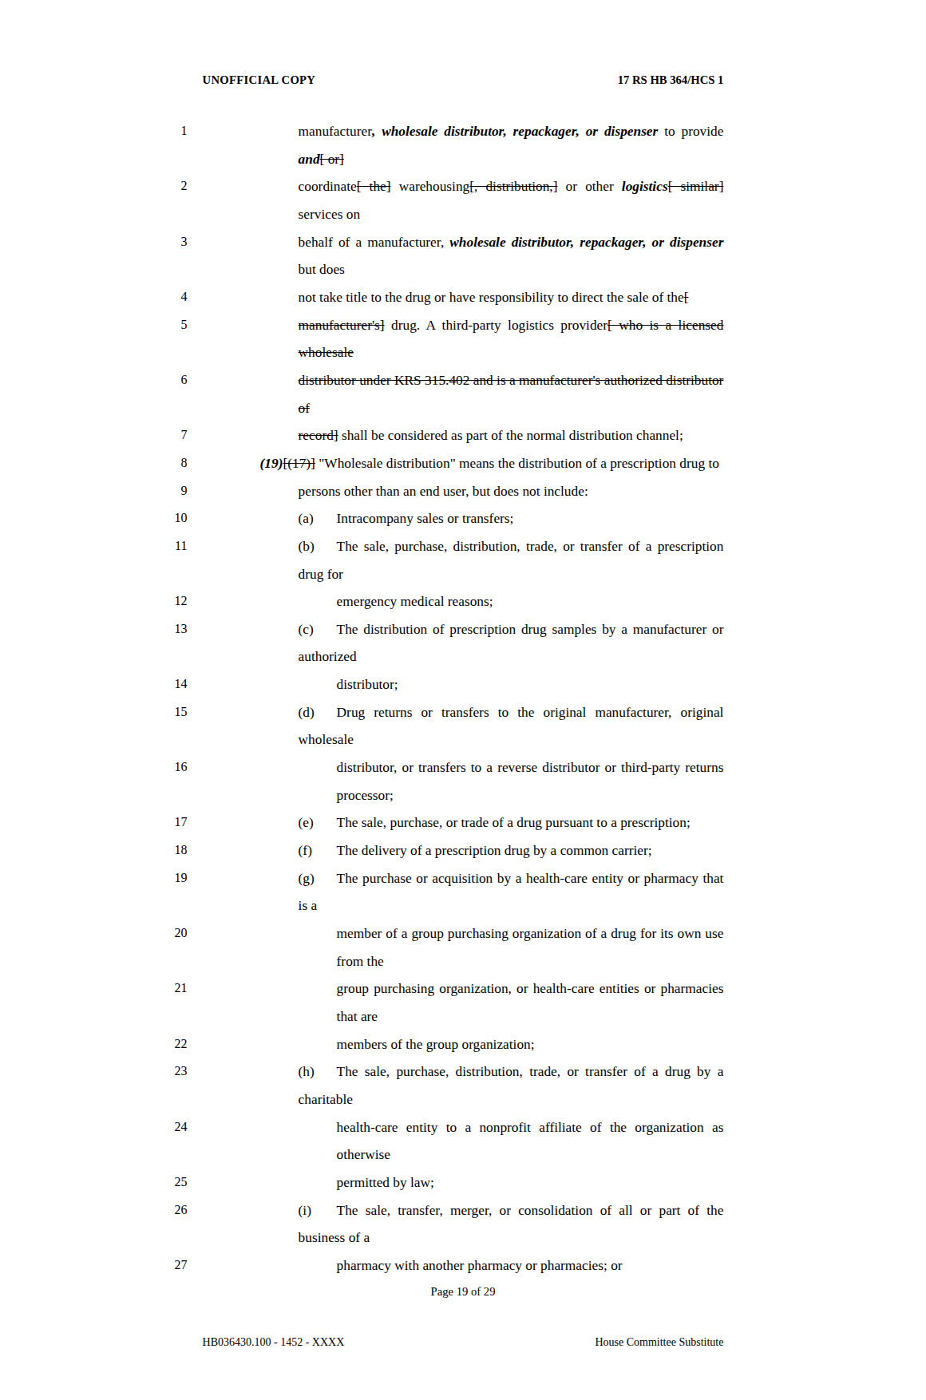UNOFFICIAL COPY
17 RS HB 364/HCS 1
manufacturer, wholesale distributor, repackager, or dispenser to provide and[ or]
coordinate[ the] warehousing[, distribution,] or other logistics[ similar] services on
behalf of a manufacturer, wholesale distributor, repackager, or dispenser but does
not take title to the drug or have responsibility to direct the sale of the[
manufacturer's] drug. A third-party logistics provider[ who is a licensed wholesale
distributor under KRS 315.402 and is a manufacturer's authorized distributor of
record] shall be considered as part of the normal distribution channel;
(19)[(17)] "Wholesale distribution" means the distribution of a prescription drug to
persons other than an end user, but does not include:
(a) Intracompany sales or transfers;
(b) The sale, purchase, distribution, trade, or transfer of a prescription drug for
emergency medical reasons;
(c) The distribution of prescription drug samples by a manufacturer or authorized
distributor;
(d) Drug returns or transfers to the original manufacturer, original wholesale
distributor, or transfers to a reverse distributor or third-party returns processor;
(e) The sale, purchase, or trade of a drug pursuant to a prescription;
(f) The delivery of a prescription drug by a common carrier;
(g) The purchase or acquisition by a health-care entity or pharmacy that is a
member of a group purchasing organization of a drug for its own use from the
group purchasing organization, or health-care entities or pharmacies that are
members of the group organization;
(h) The sale, purchase, distribution, trade, or transfer of a drug by a charitable
health-care entity to a nonprofit affiliate of the organization as otherwise
permitted by law;
(i) The sale, transfer, merger, or consolidation of all or part of the business of a
pharmacy with another pharmacy or pharmacies; or
Page 19 of 29
HB036430.100 - 1452 - XXXX
House Committee Substitute